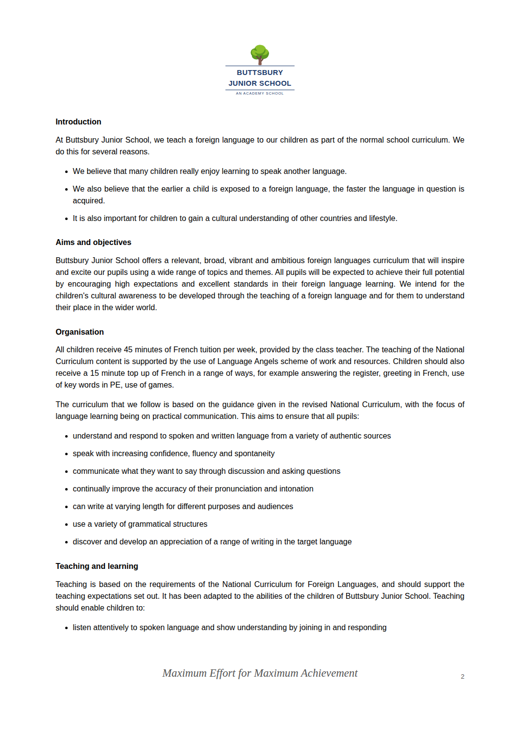🌳
BUTTSBURY
JUNIOR SCHOOL
AN ACADEMY SCHOOL
Introduction
At Buttsbury Junior School, we teach a foreign language to our children as part of the normal school curriculum. We do this for several reasons.
We believe that many children really enjoy learning to speak another language.
We also believe that the earlier a child is exposed to a foreign language, the faster the language in question is acquired.
It is also important for children to gain a cultural understanding of other countries and lifestyle.
Aims and objectives
Buttsbury Junior School offers a relevant, broad, vibrant and ambitious foreign languages curriculum that will inspire and excite our pupils using a wide range of topics and themes. All pupils will be expected to achieve their full potential by encouraging high expectations and excellent standards in their foreign language learning. We intend for the children's cultural awareness to be developed through the teaching of a foreign language and for them to understand their place in the wider world.
Organisation
All children receive 45 minutes of French tuition per week, provided by the class teacher. The teaching of the National Curriculum content is supported by the use of Language Angels scheme of work and resources. Children should also receive a 15 minute top up of French in a range of ways, for example answering the register, greeting in French, use of key words in PE, use of games.
The curriculum that we follow is based on the guidance given in the revised National Curriculum, with the focus of language learning being on practical communication. This aims to ensure that all pupils:
understand and respond to spoken and written language from a variety of authentic sources
speak with increasing confidence, fluency and spontaneity
communicate what they want to say through discussion and asking questions
continually improve the accuracy of their pronunciation and intonation
can write at varying length for different purposes and audiences
use a variety of grammatical structures
discover and develop an appreciation of a range of writing in the target language
Teaching and learning
Teaching is based on the requirements of the National Curriculum for Foreign Languages, and should support the teaching expectations set out. It has been adapted to the abilities of the children of Buttsbury Junior School. Teaching should enable children to:
listen attentively to spoken language and show understanding by joining in and responding
Maximum Effort for Maximum Achievement
2